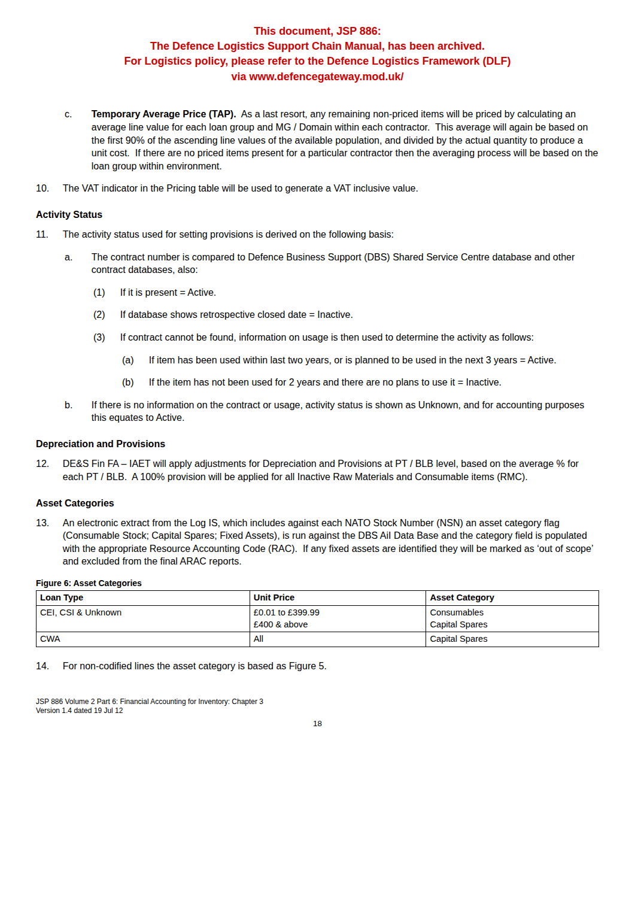This document, JSP 886:
The Defence Logistics Support Chain Manual, has been archived.
For Logistics policy, please refer to the Defence Logistics Framework (DLF)
via www.defencegateway.mod.uk/
c.
Temporary Average Price (TAP). As a last resort, any remaining non-priced items will be priced by calculating an average line value for each loan group and MG / Domain within each contractor. This average will again be based on the first 90% of the ascending line values of the available population, and divided by the actual quantity to produce a unit cost. If there are no priced items present for a particular contractor then the averaging process will be based on the loan group within environment.
10.
The VAT indicator in the Pricing table will be used to generate a VAT inclusive value.
Activity Status
11.
The activity status used for setting provisions is derived on the following basis:
a.
The contract number is compared to Defence Business Support (DBS) Shared Service Centre database and other contract databases, also:
(1)
If it is present = Active.
(2)
If database shows retrospective closed date = Inactive.
(3)
If contract cannot be found, information on usage is then used to determine the activity as follows:
(a)
If item has been used within last two years, or is planned to be used in the next 3 years = Active.
(b)
If the item has not been used for 2 years and there are no plans to use it = Inactive.
b.
If there is no information on the contract or usage, activity status is shown as Unknown, and for accounting purposes this equates to Active.
Depreciation and Provisions
12.
DE&S Fin FA – IAET will apply adjustments for Depreciation and Provisions at PT / BLB level, based on the average % for each PT / BLB. A 100% provision will be applied for all Inactive Raw Materials and Consumable items (RMC).
Asset Categories
13.
An electronic extract from the Log IS, which includes against each NATO Stock Number (NSN) an asset category flag (Consumable Stock; Capital Spares; Fixed Assets), is run against the DBS AiI Data Base and the category field is populated with the appropriate Resource Accounting Code (RAC). If any fixed assets are identified they will be marked as ‘out of scope’ and excluded from the final ARAC reports.
Figure 6: Asset Categories
| Loan Type | Unit Price | Asset Category |
| --- | --- | --- |
| CEI, CSI & Unknown | £0.01 to £399.99 £400 & above | Consumables Capital Spares |
| CWA | All | Capital Spares |
14.
For non-codified lines the asset category is based as Figure 5.
JSP 886 Volume 2 Part 6: Financial Accounting for Inventory: Chapter 3
Version 1.4 dated 19 Jul 12
18